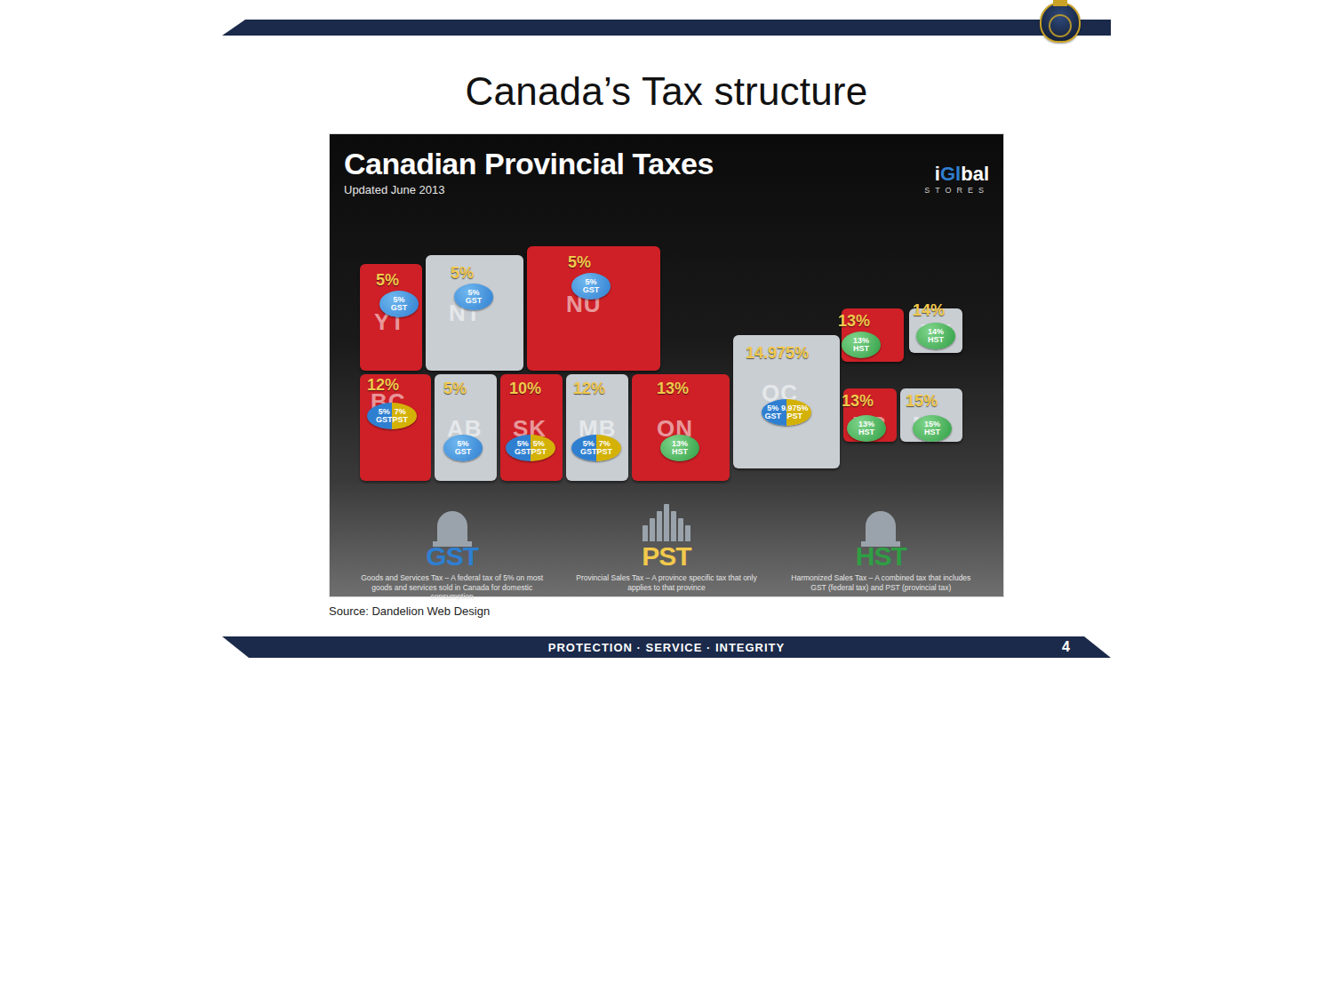Canada’s Tax structure
Canadian Provincial Taxes
Updated June 2013
iGlbal
STORES
YT NT NU BC AB SK MB ON QC NB NS PE 5% 5% 5% 12% 5% 10% 12% 13% 14.975% 13% 15% 13% 14%
5%
GST
5%
GST
5%
GST
5%
GST 7%
PST
5%
GST
5%
GST 5%
PST
5%
GST 7%
PST
13%
HST
5%
GST 9.975%
PST
13%
HST
15%
HST
13%
HST
14%
HST
GST
Goods and Services Tax – A federal tax of 5% on most goods and services sold in Canada for domestic consumption
PST
Provincial Sales Tax – A province specific tax that only applies to that province
HST
Harmonized Sales Tax – A combined tax that includes GST (federal tax) and PST (provincial tax)
Source: Dandelion Web Design
PROTECTION · SERVICE · INTEGRITY
4